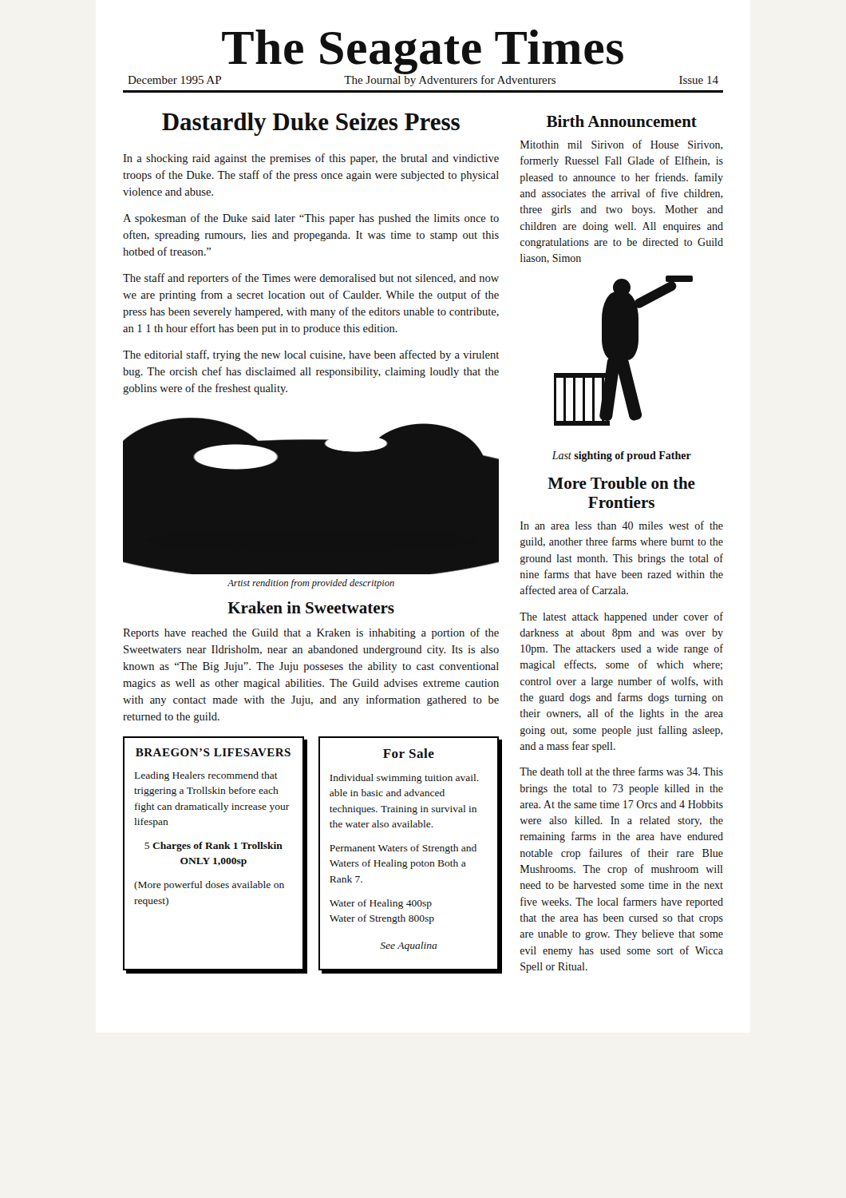The Seagate Times
December 1995 AP The Journal by Adventurers for Adventurers Issue 14
Dastardly Duke Seizes Press
In a shocking raid against the premises of this paper, the brutal and vindictive troops of the Duke. The staff of the press once again were subjected to physical violence and abuse.
A spokesman of the Duke said later “This paper has pushed the limits once to often, spreading rumours, lies and propeganda. It was time to stamp out this hotbed of treason.”
The staff and reporters of the Times were demoralised but not silenced, and now we are printing from a secret location out of Caulder. While the output of the press has been severely hampered, with many of the editors unable to contribute, an 1 1 th hour effort has been put in to produce this edition.
The editorial staff, trying the new local cuisine, have been affected by a virulent bug. The orcish chef has disclaimed all responsibility, claiming loudly that the goblins were of the freshest quality.
Artist rendition from provided descritpion
Kraken in Sweetwaters
Reports have reached the Guild that a Kraken is inhabiting a portion of the Sweetwaters near Ildrisholm, near an abandoned underground city. Its is also known as “The Big Juju”. The Juju posseses the ability to cast conventional magics as well as other magical abilities. The Guild advises extreme caution with any contact made with the Juju, and any information gathered to be returned to the guild.
BRAEGON’S LIFESAVERS
Leading Healers recommend that triggering a Trollskin before each fight can dramatically increase your lifespan
5 Charges of Rank 1 Trollskin ONLY 1,000sp
(More powerful doses available on request)
For Sale
Individual swimming tuition avail. able in basic and advanced techniques. Training in survival in the water also available.
Permanent Waters of Strength and Waters of Healing poton Both a Rank 7.
Water of Healing 400sp
Water of Strength 800sp
See Aqualina
Birth Announcement
Mitothin mil Sirivon of House Sirivon, formerly Ruessel Fall Glade of Elfhein, is pleased to announce to her friends. family and associates the arrival of five children, three girls and two boys. Mother and children are doing well. All enquires and congratulations are to be directed to Guild liason, Simon
Last sighting of proud Father
More Trouble on the Frontiers
In an area less than 40 miles west of the guild, another three farms where burnt to the ground last month. This brings the total of nine farms that have been razed within the affected area of Carzala.
The latest attack happened under cover of darkness at about 8pm and was over by 10pm. The attackers used a wide range of magical effects, some of which where; control over a large number of wolfs, with the guard dogs and farms dogs turning on their owners, all of the lights in the area going out, some people just falling asleep, and a mass fear spell.
The death toll at the three farms was 34. This brings the total to 73 people killed in the area. At the same time 17 Orcs and 4 Hobbits were also killed. In a related story, the remaining farms in the area have endured notable crop failures of their rare Blue Mushrooms. The crop of mushroom will need to be harvested some time in the next five weeks. The local farmers have reported that the area has been cursed so that crops are unable to grow. They believe that some evil enemy has used some sort of Wicca Spell or Ritual.